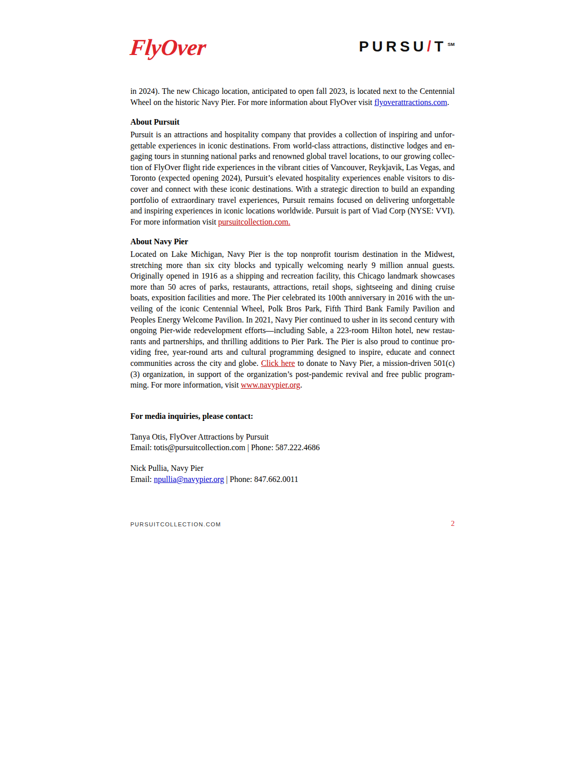FlyOver
PURSU/TSM
in 2024). The new Chicago location, anticipated to open fall 2023, is located next to the Centennial Wheel on the historic Navy Pier. For more information about FlyOver visit flyoverattractions.com.
About Pursuit
Pursuit is an attractions and hospitality company that provides a collection of inspiring and unforgettable experiences in iconic destinations. From world-class attractions, distinctive lodges and engaging tours in stunning national parks and renowned global travel locations, to our growing collection of FlyOver flight ride experiences in the vibrant cities of Vancouver, Reykjavik, Las Vegas, and Toronto (expected opening 2024), Pursuit’s elevated hospitality experiences enable visitors to discover and connect with these iconic destinations. With a strategic direction to build an expanding portfolio of extraordinary travel experiences, Pursuit remains focused on delivering unforgettable and inspiring experiences in iconic locations worldwide. Pursuit is part of Viad Corp (NYSE: VVI). For more information visit pursuitcollection.com.
About Navy Pier
Located on Lake Michigan, Navy Pier is the top nonprofit tourism destination in the Midwest, stretching more than six city blocks and typically welcoming nearly 9 million annual guests. Originally opened in 1916 as a shipping and recreation facility, this Chicago landmark showcases more than 50 acres of parks, restaurants, attractions, retail shops, sightseeing and dining cruise boats, exposition facilities and more. The Pier celebrated its 100th anniversary in 2016 with the unveiling of the iconic Centennial Wheel, Polk Bros Park, Fifth Third Bank Family Pavilion and Peoples Energy Welcome Pavilion. In 2021, Navy Pier continued to usher in its second century with ongoing Pier-wide redevelopment efforts—including Sable, a 223-room Hilton hotel, new restaurants and partnerships, and thrilling additions to Pier Park. The Pier is also proud to continue providing free, year-round arts and cultural programming designed to inspire, educate and connect communities across the city and globe. Click here to donate to Navy Pier, a mission-driven 501(c)(3) organization, in support of the organization’s post-pandemic revival and free public programming. For more information, visit www.navypier.org.
For media inquiries, please contact:
Tanya Otis, FlyOver Attractions by Pursuit
Email: totis@pursuitcollection.com | Phone: 587.222.4686
Nick Pullia, Navy Pier
Email: npullia@navypier.org | Phone: 847.662.0011
PURSUITCOLLECTION.COM
2